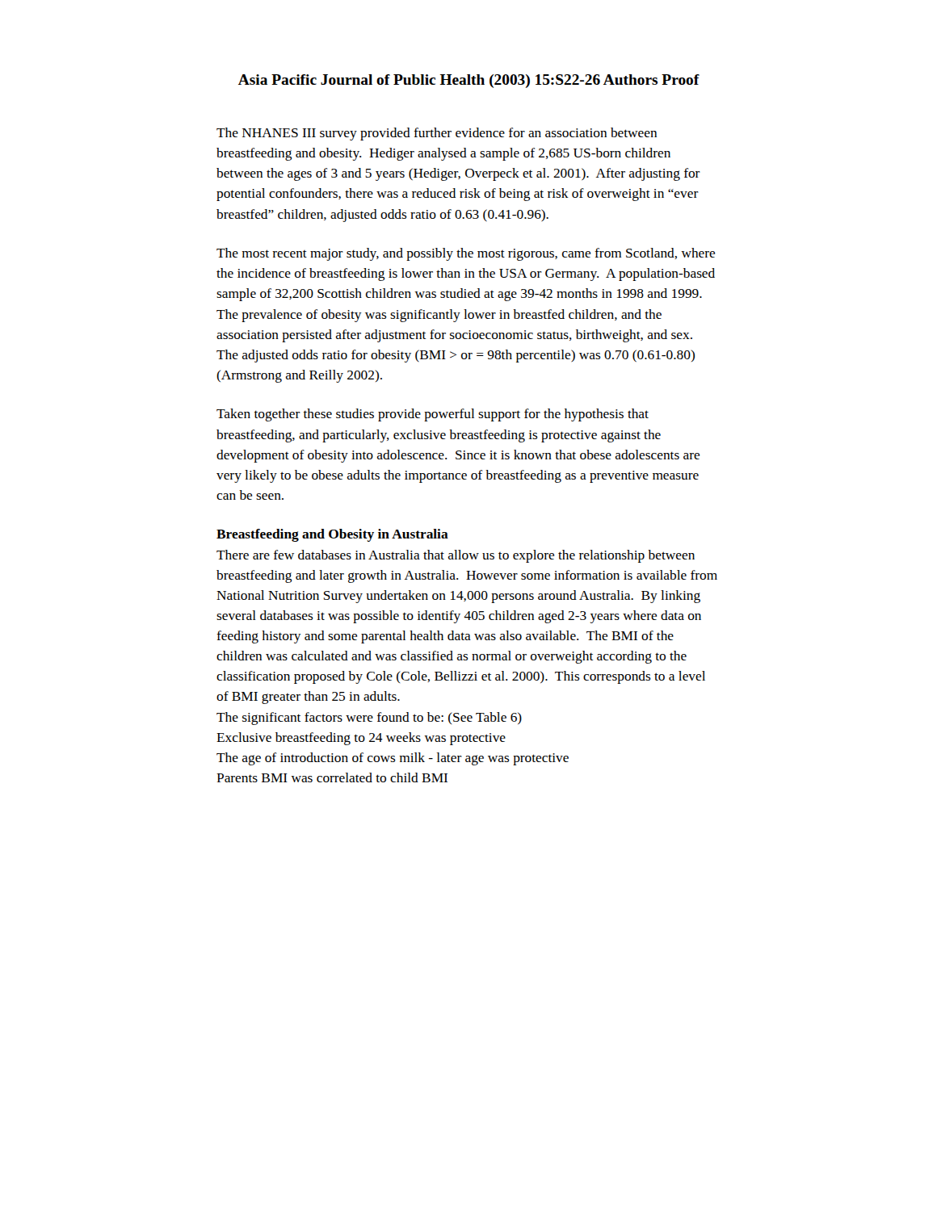Asia Pacific Journal of Public Health (2003) 15:S22-26 Authors Proof
The NHANES III survey provided further evidence for an association between breastfeeding and obesity. Hediger analysed a sample of 2,685 US-born children between the ages of 3 and 5 years (Hediger, Overpeck et al. 2001). After adjusting for potential confounders, there was a reduced risk of being at risk of overweight in “ever breastfed” children, adjusted odds ratio of 0.63 (0.41-0.96).
The most recent major study, and possibly the most rigorous, came from Scotland, where the incidence of breastfeeding is lower than in the USA or Germany. A population-based sample of 32,200 Scottish children was studied at age 39-42 months in 1998 and 1999. The prevalence of obesity was significantly lower in breastfed children, and the association persisted after adjustment for socioeconomic status, birthweight, and sex. The adjusted odds ratio for obesity (BMI > or = 98th percentile) was 0.70 (0.61-0.80) (Armstrong and Reilly 2002).
Taken together these studies provide powerful support for the hypothesis that breastfeeding, and particularly, exclusive breastfeeding is protective against the development of obesity into adolescence. Since it is known that obese adolescents are very likely to be obese adults the importance of breastfeeding as a preventive measure can be seen.
Breastfeeding and Obesity in Australia
There are few databases in Australia that allow us to explore the relationship between breastfeeding and later growth in Australia. However some information is available from National Nutrition Survey undertaken on 14,000 persons around Australia. By linking several databases it was possible to identify 405 children aged 2-3 years where data on feeding history and some parental health data was also available. The BMI of the children was calculated and was classified as normal or overweight according to the classification proposed by Cole (Cole, Bellizzi et al. 2000). This corresponds to a level of BMI greater than 25 in adults.
The significant factors were found to be: (See Table 6)
Exclusive breastfeeding to 24 weeks was protective
The age of introduction of cows milk - later age was protective
Parents BMI was correlated to child BMI